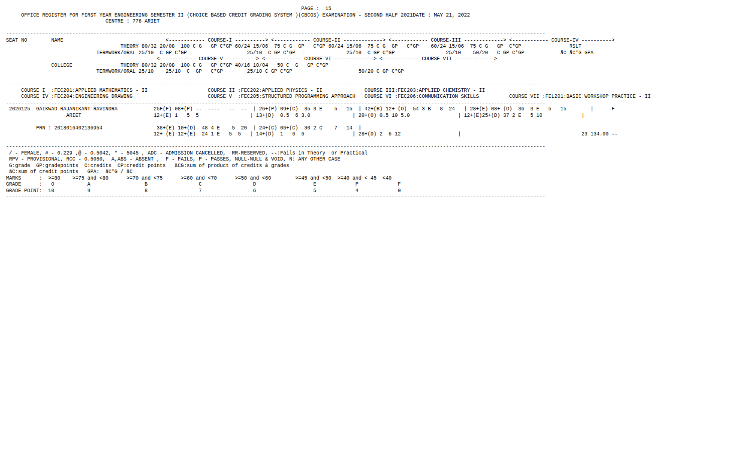PAGE :  15
     OFFICE REGISTER FOR FIRST YEAR ENGINEERING SEMESTER II (CHOICE BASED CREDIT GRADING SYSTEM )(CBCGS) EXAMINATION - SECOND HALF 2021DATE : MAY 21, 2022
                                 CENTRE : 776 ARIET

-----------------------------------------------------------------------------------------------------------------------------------------------------------------------------------
SEAT NO        NAME                                  <------------ COURSE-I ----------> <------------ COURSE-II -------------> <------------ COURSE-III -------------> <------------ COURSE-IV ---------->
                                      THEORY 80/32 20/08  100 C G   GP C*GP 60/24 15/06  75 C G  GP   C*GP 60/24 15/06  75 C G  GP   C*GP    60/24 15/06  75 C G   GP  C*GP                RSLT
                              TERMWORK/ORAL 25/10  C GP C*GP                    25/10  C GP C*GP                 25/10  C GP C*GP                 25/10    50/20   C GP C*GP            äC äC*G GPA
                                                  <------------ COURSE-V ----------> <------------ COURSE-VI -------------> <------------ COURSE-VII ------------->
               COLLEGE                THEORY 80/32 20/08  100 C G   GP C*GP 40/16 10/04   50 C  G   GP C*GP
                              TERMWORK/ORAL 25/10    25/10  C  GP   C*GP        25/10 C GP C*GP                      50/20 C GP C*GP

-----------------------------------------------------------------------------------------------------------------------------------------------------------------------------------
     COURSE I  :FEC201:APPLIED MATHEMATICS - II                    COURSE II :FEC202:APPLIED PHYSICS - II              COURSE III:FEC203:APPLIED CHEMISTRY - II
     COURSE IV :FEC204:ENGINEERING DRAWING                         COURSE V  :FEC205:STRUCTURED PROGRAMMING APPROACH   COURSE VI :FEC206:COMMUNICATION SKILLS          COURSE VII :FEL201:BASIC WORKSHOP PRACTICE - II
-----------------------------------------------------------------------------------------------------------------------------------------------------------------------------------
 2026125  GAIKWAD RAJANIKANT RAVINDRA            25F(F) 08+(P) --  ----   --  --  | 26+(P) 09+(C)  35 3 E    5   15  | 42+(B) 12+ (O)  54 3 B   8  24   | 28+(E) 08+ (D)  36  3 E   5   15        |      F
                    ARIET                        12+(E) 1   5  5                 | 13+(D)  0.5  6 3.0              | 20+(O) 0.5 10 5.0                | 12+(E)25+(D) 37 2 E   5 10             |

          PRN : 2018016402136954                  38+(E) 10+(D)  48 4 E    5  20  | 24+(C) 06+(C)  30 2 C    7   14  |
                                                 12+ (E) 12+(E)  24 1 E   5  5   | 14+(D)  1   6  6                | 28+(D) 2  6 12                   |                                        23 134.00 --

-----------------------------------------------------------------------------------------------------------------------------------------------------------------------------------
 / - FEMALE, # - 0.229 ,@ - O.5042, * - 5045 , ADC - ADMISSION CANCELLED,  RR-RESERVED, --:Fails in Theory  or Practical
 RPV - PROVISIONAL, RCC - O.5050,  A,ABS - ABSENT ,  F - FAILS, P - PASSES, NULL-NULL & VOID, N: ANY OTHER CASE
 G:grade  GP:gradepoints  C:credits  CP:credit points   äCG:sum of product of credits & grades
 äC:sum of credit points   GPA:  äC*G / äC
MARKS      :  >=80    >=75 and <80      >=70 and <75      >=60 and <70      >=50 and <60        >=45 and <50  >=40 and < 45  <40
GRADE      :   O           A                  B                 C                 D                   E             P             F
GRADE POINT:  10           9                  8                 7                 6                   5             4             0
-----------------------------------------------------------------------------------------------------------------------------------------------------------------------------------